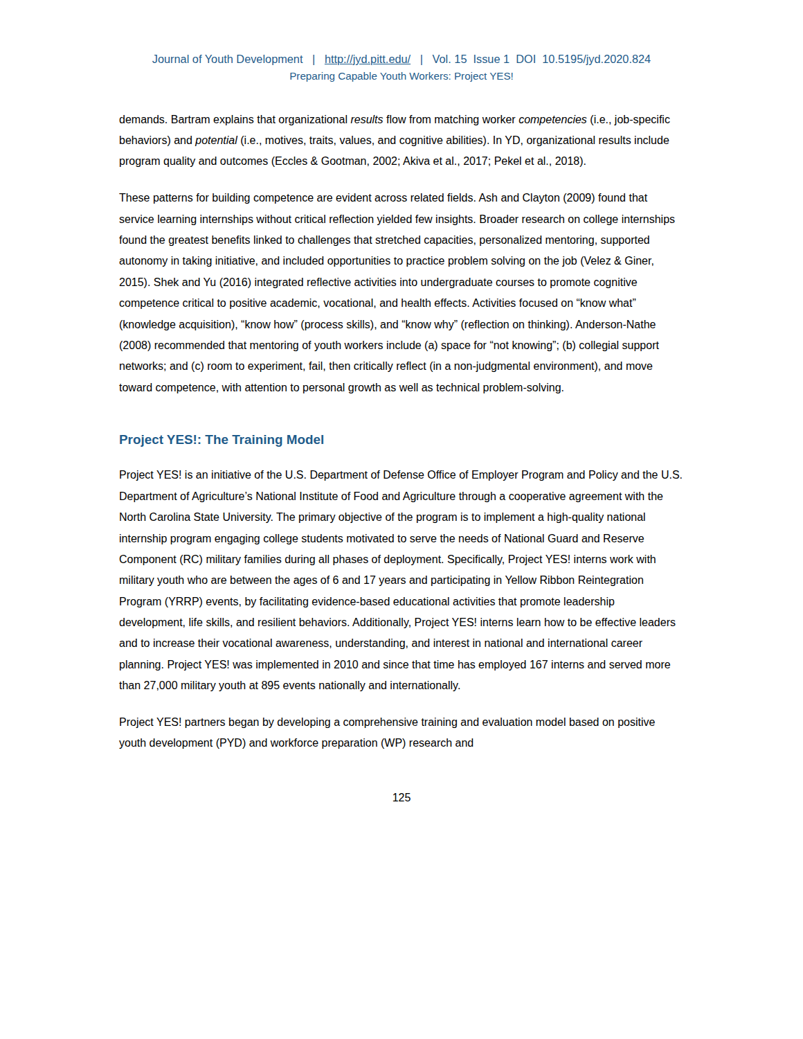Journal of Youth Development | http://jyd.pitt.edu/ | Vol. 15 Issue 1 DOI 10.5195/jyd.2020.824
Preparing Capable Youth Workers: Project YES!
demands. Bartram explains that organizational results flow from matching worker competencies (i.e., job-specific behaviors) and potential (i.e., motives, traits, values, and cognitive abilities). In YD, organizational results include program quality and outcomes (Eccles & Gootman, 2002; Akiva et al., 2017; Pekel et al., 2018).
These patterns for building competence are evident across related fields. Ash and Clayton (2009) found that service learning internships without critical reflection yielded few insights. Broader research on college internships found the greatest benefits linked to challenges that stretched capacities, personalized mentoring, supported autonomy in taking initiative, and included opportunities to practice problem solving on the job (Velez & Giner, 2015). Shek and Yu (2016) integrated reflective activities into undergraduate courses to promote cognitive competence critical to positive academic, vocational, and health effects. Activities focused on “know what” (knowledge acquisition), “know how” (process skills), and “know why” (reflection on thinking). Anderson-Nathe (2008) recommended that mentoring of youth workers include (a) space for “not knowing”; (b) collegial support networks; and (c) room to experiment, fail, then critically reflect (in a non-judgmental environment), and move toward competence, with attention to personal growth as well as technical problem-solving.
Project YES!: The Training Model
Project YES! is an initiative of the U.S. Department of Defense Office of Employer Program and Policy and the U.S. Department of Agriculture’s National Institute of Food and Agriculture through a cooperative agreement with the North Carolina State University. The primary objective of the program is to implement a high-quality national internship program engaging college students motivated to serve the needs of National Guard and Reserve Component (RC) military families during all phases of deployment. Specifically, Project YES! interns work with military youth who are between the ages of 6 and 17 years and participating in Yellow Ribbon Reintegration Program (YRRP) events, by facilitating evidence-based educational activities that promote leadership development, life skills, and resilient behaviors. Additionally, Project YES! interns learn how to be effective leaders and to increase their vocational awareness, understanding, and interest in national and international career planning. Project YES! was implemented in 2010 and since that time has employed 167 interns and served more than 27,000 military youth at 895 events nationally and internationally.
Project YES! partners began by developing a comprehensive training and evaluation model based on positive youth development (PYD) and workforce preparation (WP) research and
125